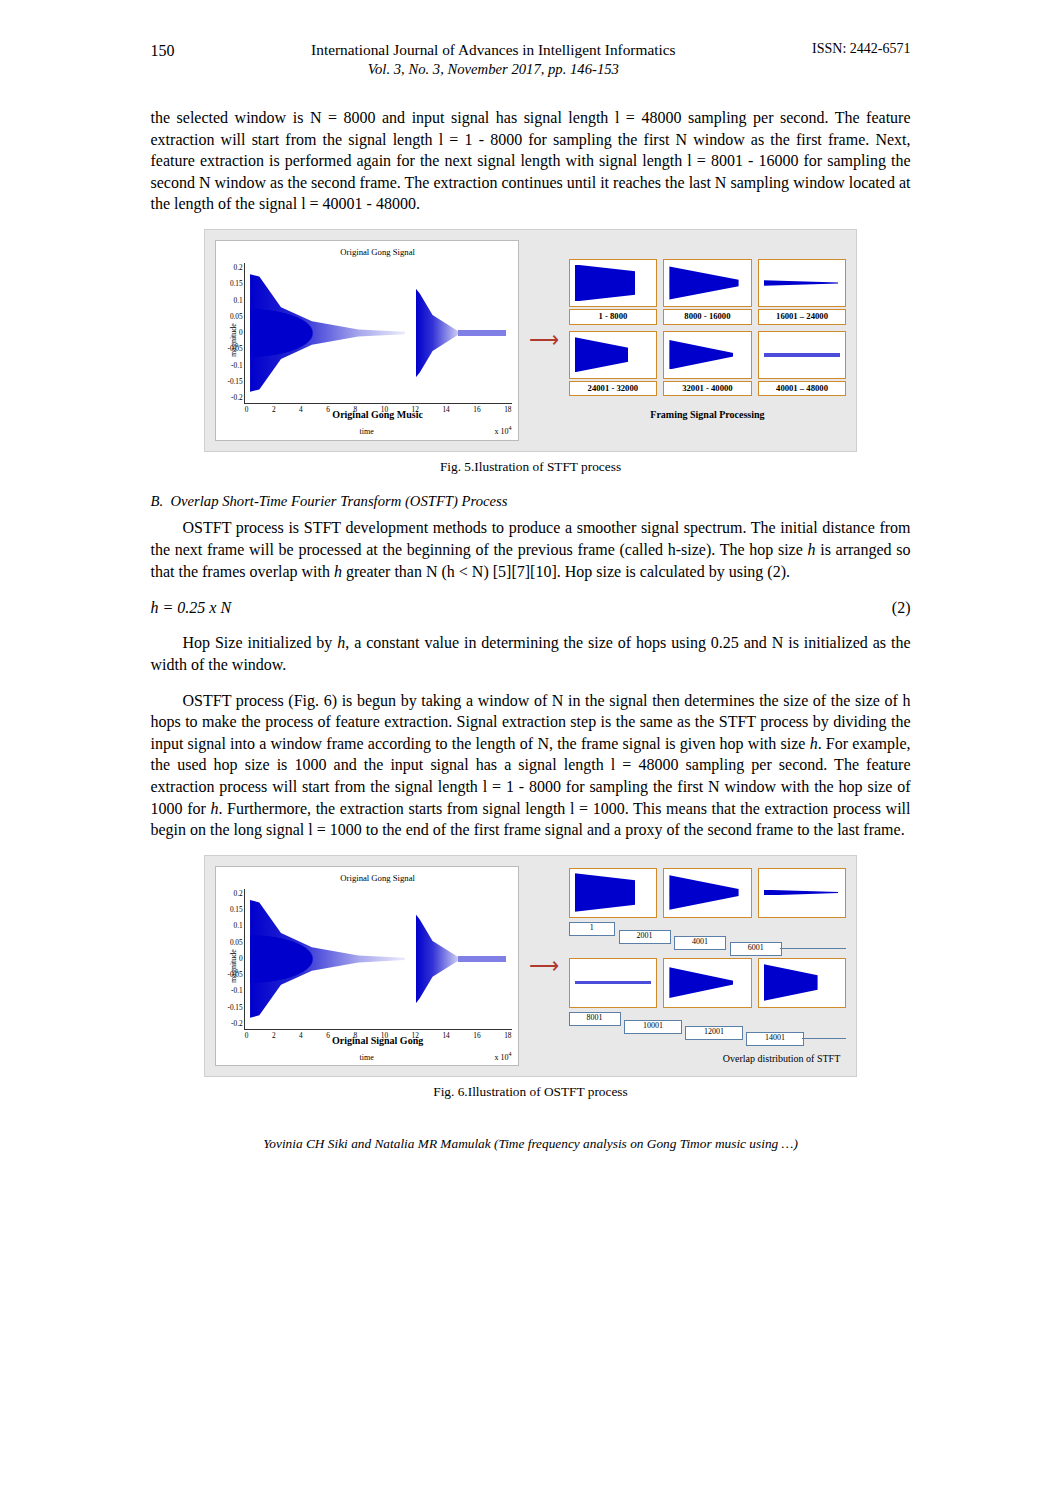150
International Journal of Advances in Intelligent Informatics
Vol. 3, No. 3, November 2017, pp. 146-153
ISSN: 2442-6571
the selected window is N = 8000 and input signal has signal length l = 48000 sampling per second. The feature extraction will start from the signal length l = 1 - 8000 for sampling the first N window as the first frame. Next, feature extraction is performed again for the next signal length with signal length l = 8001 - 16000 for sampling the second N window as the second frame. The extraction continues until it reaches the last N sampling window located at the length of the signal l = 40001 - 48000.
Original Gong Signal
magnitude
0.20.150.10.050-0.05-0.1-0.15-0.2
024681012141618
time
x 104
Original Gong Music
⟶
1 - 8000
8000 - 16000
16001 – 24000
24001 - 32000
32001 - 40000
40001 – 48000
Framing Signal Processing
Fig. 5.Ilustration of STFT process
B. Overlap Short-Time Fourier Transform (OSTFT) Process
OSTFT process is STFT development methods to produce a smoother signal spectrum. The initial distance from the next frame will be processed at the beginning of the previous frame (called h-size). The hop size h is arranged so that the frames overlap with h greater than N (h < N) [5][7][10]. Hop size is calculated by using (2).
h = 0.25 x N
(2)
Hop Size initialized by h, a constant value in determining the size of hops using 0.25 and N is initialized as the width of the window.
OSTFT process (Fig. 6) is begun by taking a window of N in the signal then determines the size of the size of h hops to make the process of feature extraction. Signal extraction step is the same as the STFT process by dividing the input signal into a window frame according to the length of N, the frame signal is given hop with size h. For example, the used hop size is 1000 and the input signal has a signal length l = 48000 sampling per second. The feature extraction process will start from the signal length l = 1 - 8000 for sampling the first N window with the hop size of 1000 for h. Furthermore, the extraction starts from signal length l = 1000. This means that the extraction process will begin on the long signal l = 1000 to the end of the first frame signal and a proxy of the second frame to the last frame.
Original Gong Signal
magnitude
0.20.150.10.050-0.05-0.1-0.15-0.2
024681012141618
time
x 104
Original Signal Gong
⟶
1
2001
4001
6001
8001
10001
12001
14001
Overlap distribution of STFT
Fig. 6.Illustration of OSTFT process
Yovinia CH Siki and Natalia MR Mamulak (Time frequency analysis on Gong Timor music using …)